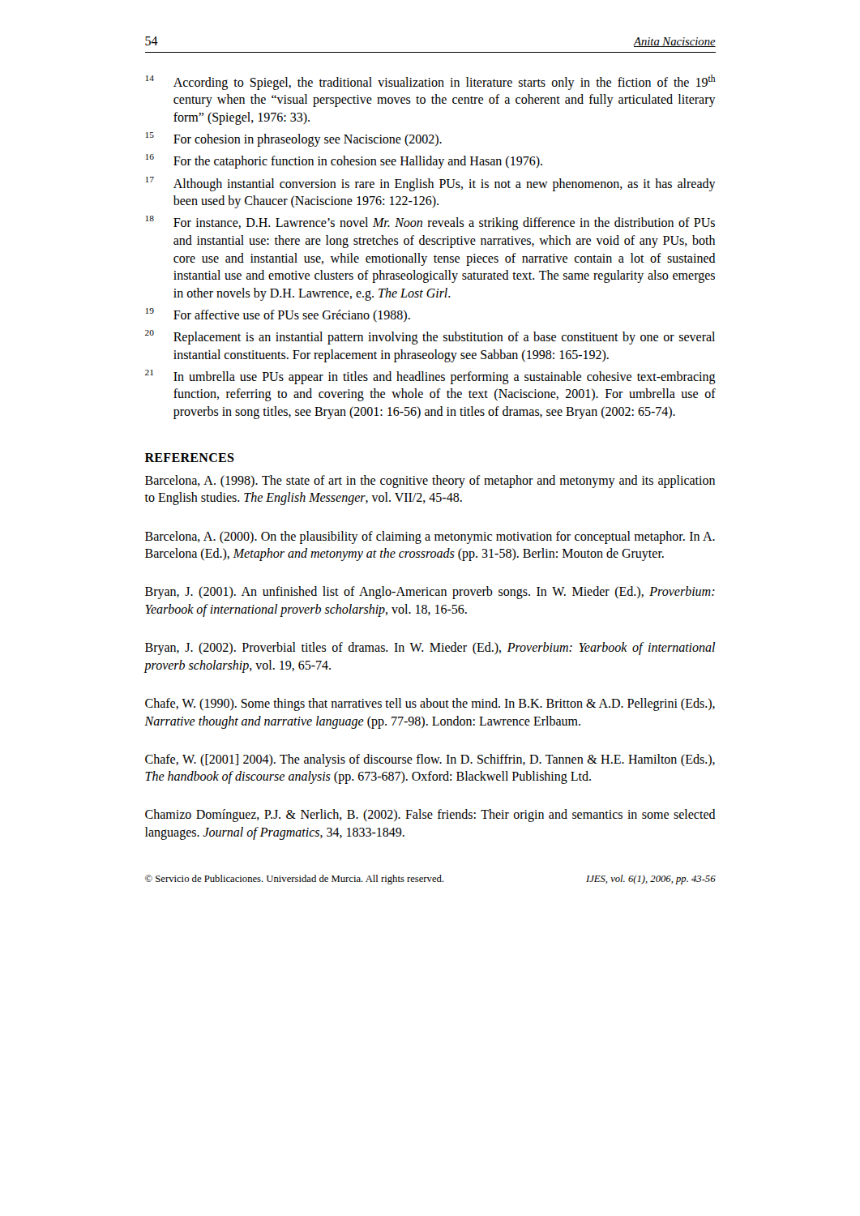54 Anita Naciscione
14 According to Spiegel, the traditional visualization in literature starts only in the fiction of the 19th century when the “visual perspective moves to the centre of a coherent and fully articulated literary form” (Spiegel, 1976: 33).
15 For cohesion in phraseology see Naciscione (2002).
16 For the cataphoric function in cohesion see Halliday and Hasan (1976).
17 Although instantial conversion is rare in English PUs, it is not a new phenomenon, as it has already been used by Chaucer (Naciscione 1976: 122-126).
18 For instance, D.H. Lawrence’s novel Mr. Noon reveals a striking difference in the distribution of PUs and instantial use: there are long stretches of descriptive narratives, which are void of any PUs, both core use and instantial use, while emotionally tense pieces of narrative contain a lot of sustained instantial use and emotive clusters of phraseologically saturated text. The same regularity also emerges in other novels by D.H. Lawrence, e.g. The Lost Girl.
19 For affective use of PUs see Gréciano (1988).
20 Replacement is an instantial pattern involving the substitution of a base constituent by one or several instantial constituents. For replacement in phraseology see Sabban (1998: 165-192).
21 In umbrella use PUs appear in titles and headlines performing a sustainable cohesive text-embracing function, referring to and covering the whole of the text (Naciscione, 2001). For umbrella use of proverbs in song titles, see Bryan (2001: 16-56) and in titles of dramas, see Bryan (2002: 65-74).
REFERENCES
Barcelona, A. (1998). The state of art in the cognitive theory of metaphor and metonymy and its application to English studies. The English Messenger, vol. VII/2, 45-48.
Barcelona, A. (2000). On the plausibility of claiming a metonymic motivation for conceptual metaphor. In A. Barcelona (Ed.), Metaphor and metonymy at the crossroads (pp. 31-58). Berlin: Mouton de Gruyter.
Bryan, J. (2001). An unfinished list of Anglo-American proverb songs. In W. Mieder (Ed.), Proverbium: Yearbook of international proverb scholarship, vol. 18, 16-56.
Bryan, J. (2002). Proverbial titles of dramas. In W. Mieder (Ed.), Proverbium: Yearbook of international proverb scholarship, vol. 19, 65-74.
Chafe, W. (1990). Some things that narratives tell us about the mind. In B.K. Britton & A.D. Pellegrini (Eds.), Narrative thought and narrative language (pp. 77-98). London: Lawrence Erlbaum.
Chafe, W. ([2001] 2004). The analysis of discourse flow. In D. Schiffrin, D. Tannen & H.E. Hamilton (Eds.), The handbook of discourse analysis (pp. 673-687). Oxford: Blackwell Publishing Ltd.
Chamizo Domínguez, P.J. & Nerlich, B. (2002). False friends: Their origin and semantics in some selected languages. Journal of Pragmatics, 34, 1833-1849.
© Servicio de Publicaciones. Universidad de Murcia. All rights reserved. IJES, vol. 6(1), 2006, pp. 43-56